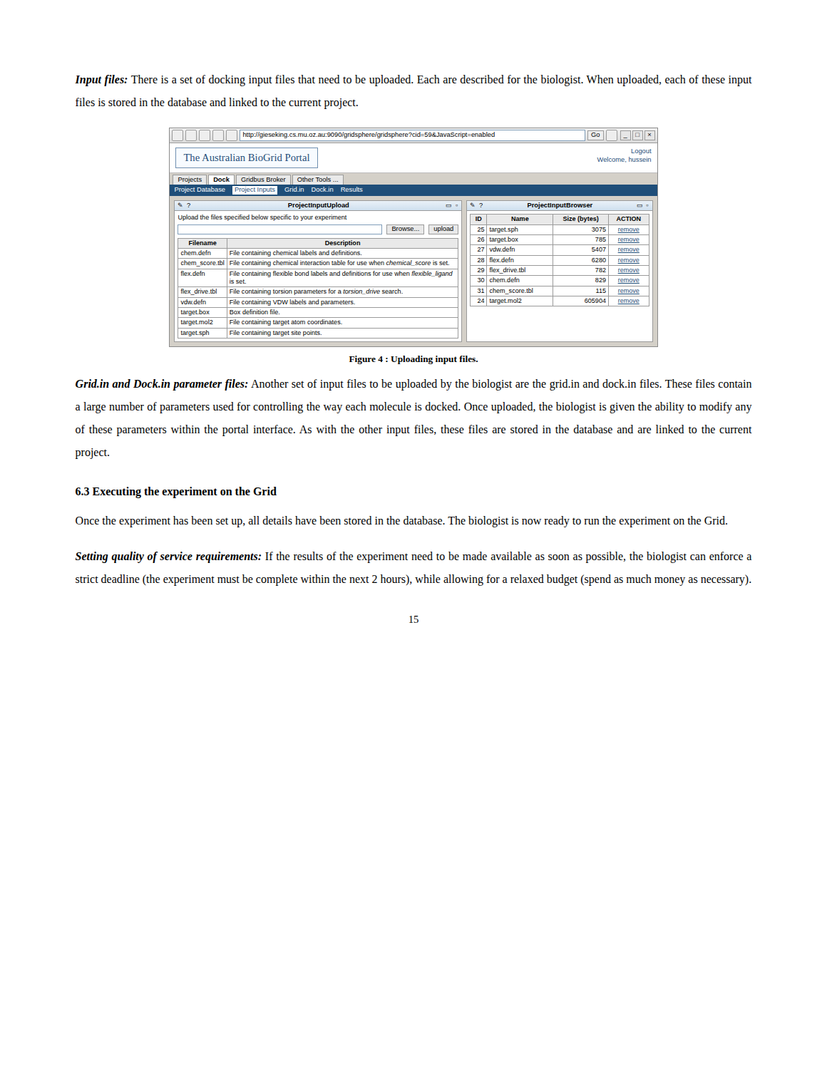Input files: There is a set of docking input files that need to be uploaded. Each are described for the biologist. When uploaded, each of these input files is stored in the database and linked to the current project.
http://gieseking.cs.mu.oz.au:9090/gridsphere/gridsphere?cid=59&JavaScript=enabled Go
_□×
The Australian BioGrid Portal
Logout
Welcome, hussein
Projects Dock Gridbus Broker Other Tools ...
Project Database Project Inputs Grid.in Dock.in Results
✎ ? ProjectInputUpload ▭ ▫
Upload the files specified below specific to your experiment
Browse... upload
| Filename | Description |
| --- | --- |
| chem.defn | File containing chemical labels and definitions. |
| chem_score.tbl | File containing chemical interaction table for use when chemical_score is set. |
| flex.defn | File containing flexible bond labels and definitions for use when flexible_ligand is set. |
| flex_drive.tbl | File containing torsion parameters for a torsion_drive search. |
| vdw.defn | File containing VDW labels and parameters. |
| target.box | Box definition file. |
| target.mol2 | File containing target atom coordinates. |
| target.sph | File containing target site points. |
✎ ? ProjectInputBrowser ▭ ▫
| ID | Name | Size (bytes) | ACTION |
| --- | --- | --- | --- |
| 25 | target.sph | 3075 | remove |
| 26 | target.box | 785 | remove |
| 27 | vdw.defn | 5407 | remove |
| 28 | flex.defn | 6280 | remove |
| 29 | flex_drive.tbl | 782 | remove |
| 30 | chem.defn | 829 | remove |
| 31 | chem_score.tbl | 115 | remove |
| 24 | target.mol2 | 605904 | remove |
Figure 4 : Uploading input files.
Grid.in and Dock.in parameter files: Another set of input files to be uploaded by the biologist are the grid.in and dock.in files. These files contain a large number of parameters used for controlling the way each molecule is docked. Once uploaded, the biologist is given the ability to modify any of these parameters within the portal interface. As with the other input files, these files are stored in the database and are linked to the current project.
6.3 Executing the experiment on the Grid
Once the experiment has been set up, all details have been stored in the database. The biologist is now ready to run the experiment on the Grid.
Setting quality of service requirements: If the results of the experiment need to be made available as soon as possible, the biologist can enforce a strict deadline (the experiment must be complete within the next 2 hours), while allowing for a relaxed budget (spend as much money as necessary).
15